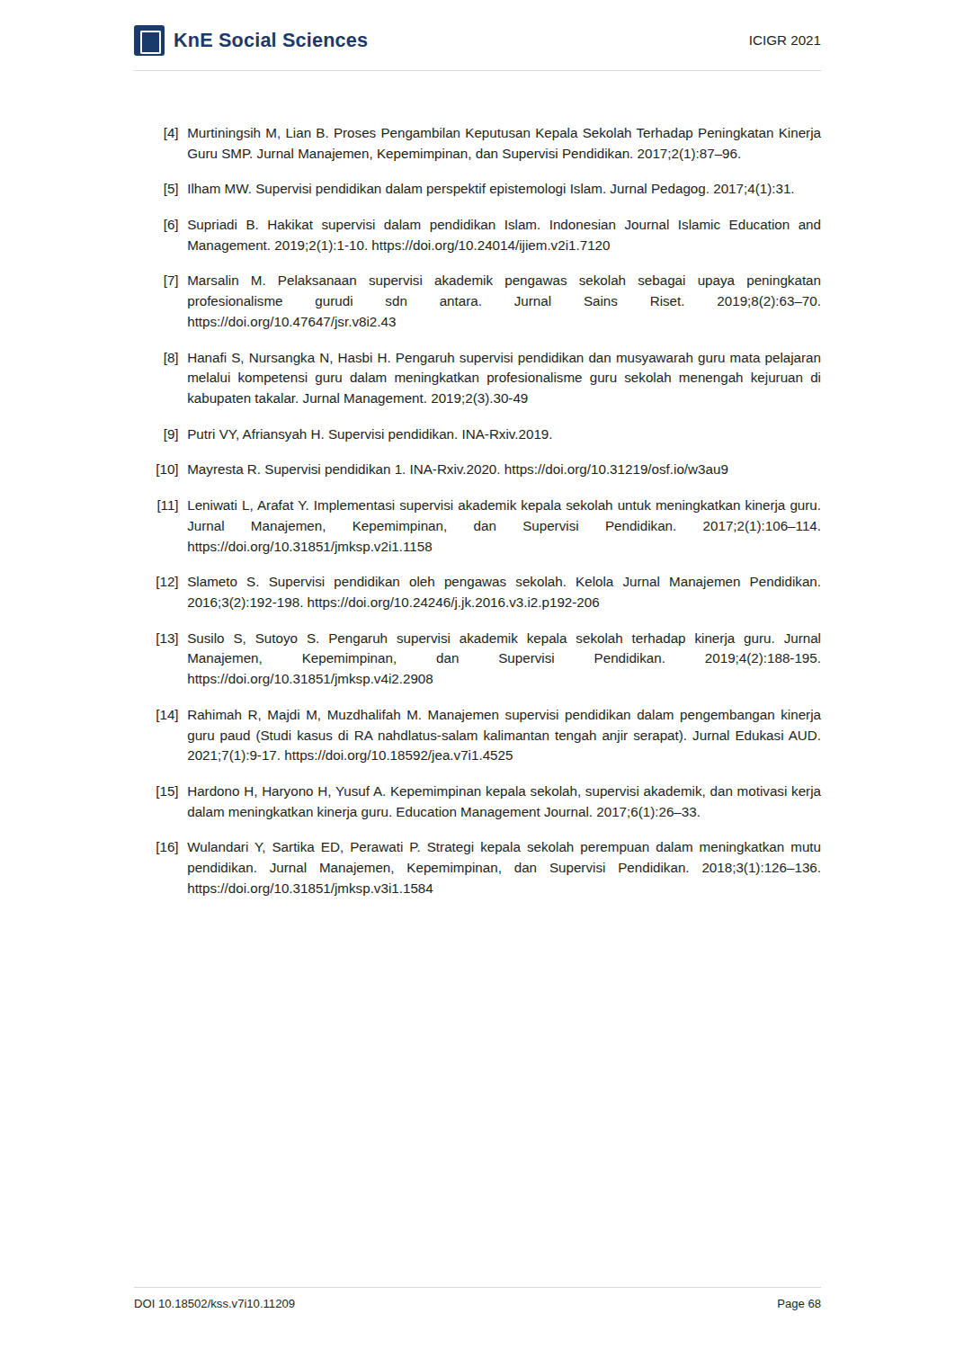KnE Social Sciences
ICIGR 2021
[4] Murtiningsih M, Lian B. Proses Pengambilan Keputusan Kepala Sekolah Terhadap Peningkatan Kinerja Guru SMP. Jurnal Manajemen, Kepemimpinan, dan Supervisi Pendidikan. 2017;2(1):87–96.
[5] Ilham MW. Supervisi pendidikan dalam perspektif epistemologi Islam. Jurnal Pedagog. 2017;4(1):31.
[6] Supriadi B. Hakikat supervisi dalam pendidikan Islam. Indonesian Journal Islamic Education and Management. 2019;2(1):1-10. https://doi.org/10.24014/ijiem.v2i1.7120
[7] Marsalin M. Pelaksanaan supervisi akademik pengawas sekolah sebagai upaya peningkatan profesionalisme gurudi sdn antara. Jurnal Sains Riset. 2019;8(2):63–70. https://doi.org/10.47647/jsr.v8i2.43
[8] Hanafi S, Nursangka N, Hasbi H. Pengaruh supervisi pendidikan dan musyawarah guru mata pelajaran melalui kompetensi guru dalam meningkatkan profesionalisme guru sekolah menengah kejuruan di kabupaten takalar. Jurnal Management. 2019;2(3).30-49
[9] Putri VY, Afriansyah H. Supervisi pendidikan. INA-Rxiv.2019.
[10] Mayresta R. Supervisi pendidikan 1. INA-Rxiv.2020. https://doi.org/10.31219/osf.io/w3au9
[11] Leniwati L, Arafat Y. Implementasi supervisi akademik kepala sekolah untuk meningkatkan kinerja guru. Jurnal Manajemen, Kepemimpinan, dan Supervisi Pendidikan. 2017;2(1):106–114. https://doi.org/10.31851/jmksp.v2i1.1158
[12] Slameto S. Supervisi pendidikan oleh pengawas sekolah. Kelola Jurnal Manajemen Pendidikan. 2016;3(2):192-198. https://doi.org/10.24246/j.jk.2016.v3.i2.p192-206
[13] Susilo S, Sutoyo S. Pengaruh supervisi akademik kepala sekolah terhadap kinerja guru. Jurnal Manajemen, Kepemimpinan, dan Supervisi Pendidikan. 2019;4(2):188-195. https://doi.org/10.31851/jmksp.v4i2.2908
[14] Rahimah R, Majdi M, Muzdhalifah M. Manajemen supervisi pendidikan dalam pengembangan kinerja guru paud (Studi kasus di RA nahdlatus-salam kalimantan tengah anjir serapat). Jurnal Edukasi AUD. 2021;7(1):9-17. https://doi.org/10.18592/jea.v7i1.4525
[15] Hardono H, Haryono H, Yusuf A. Kepemimpinan kepala sekolah, supervisi akademik, dan motivasi kerja dalam meningkatkan kinerja guru. Education Management Journal. 2017;6(1):26–33.
[16] Wulandari Y, Sartika ED, Perawati P. Strategi kepala sekolah perempuan dalam meningkatkan mutu pendidikan. Jurnal Manajemen, Kepemimpinan, dan Supervisi Pendidikan. 2018;3(1):126–136. https://doi.org/10.31851/jmksp.v3i1.1584
DOI 10.18502/kss.v7i10.11209
Page 68